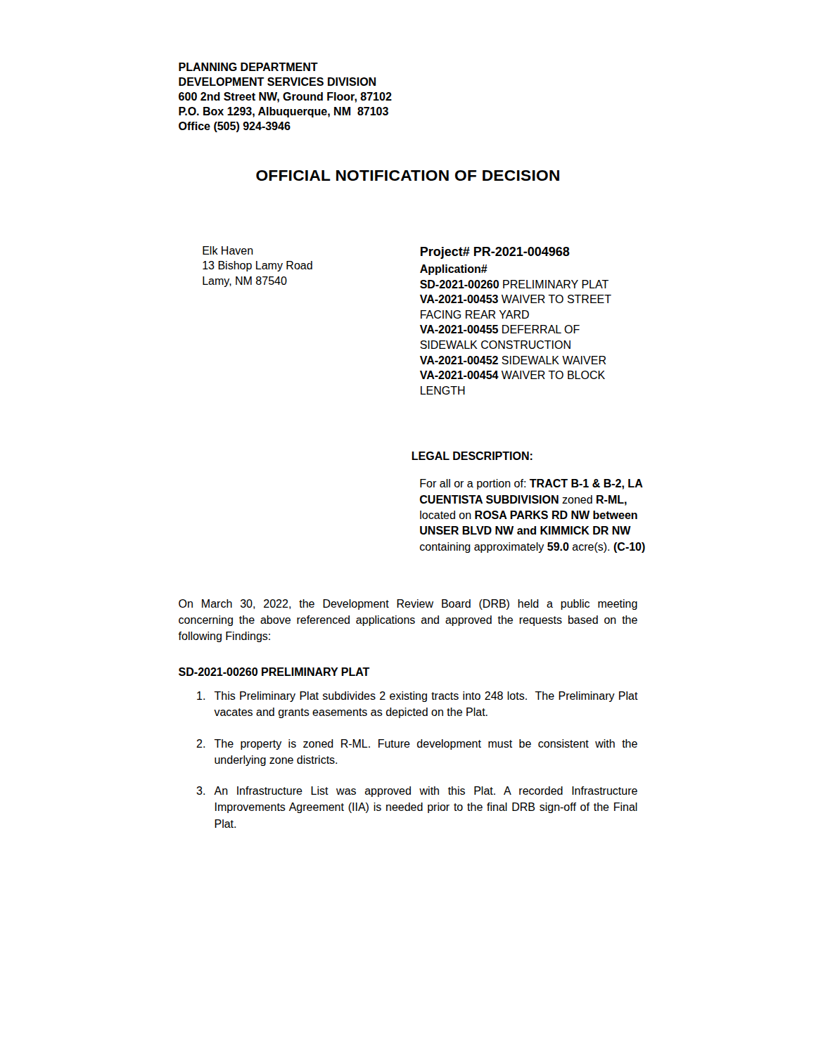PLANNING DEPARTMENT
DEVELOPMENT SERVICES DIVISION
600 2nd Street NW, Ground Floor, 87102
P.O. Box 1293, Albuquerque, NM 87103
Office (505) 924-3946
OFFICIAL NOTIFICATION OF DECISION
Elk Haven
13 Bishop Lamy Road
Lamy, NM 87540
Project# PR-2021-004968
Application#
SD-2021-00260 PRELIMINARY PLAT
VA-2021-00453 WAIVER TO STREET FACING REAR YARD
VA-2021-00455 DEFERRAL OF SIDEWALK CONSTRUCTION
VA-2021-00452 SIDEWALK WAIVER
VA-2021-00454 WAIVER TO BLOCK LENGTH
LEGAL DESCRIPTION:
For all or a portion of: TRACT B-1 & B-2, LA CUENTISTA SUBDIVISION zoned R-ML, located on ROSA PARKS RD NW between UNSER BLVD NW and KIMMICK DR NW containing approximately 59.0 acre(s). (C-10)
On March 30, 2022, the Development Review Board (DRB) held a public meeting concerning the above referenced applications and approved the requests based on the following Findings:
SD-2021-00260 PRELIMINARY PLAT
This Preliminary Plat subdivides 2 existing tracts into 248 lots. The Preliminary Plat vacates and grants easements as depicted on the Plat.
The property is zoned R-ML. Future development must be consistent with the underlying zone districts.
An Infrastructure List was approved with this Plat. A recorded Infrastructure Improvements Agreement (IIA) is needed prior to the final DRB sign-off of the Final Plat.